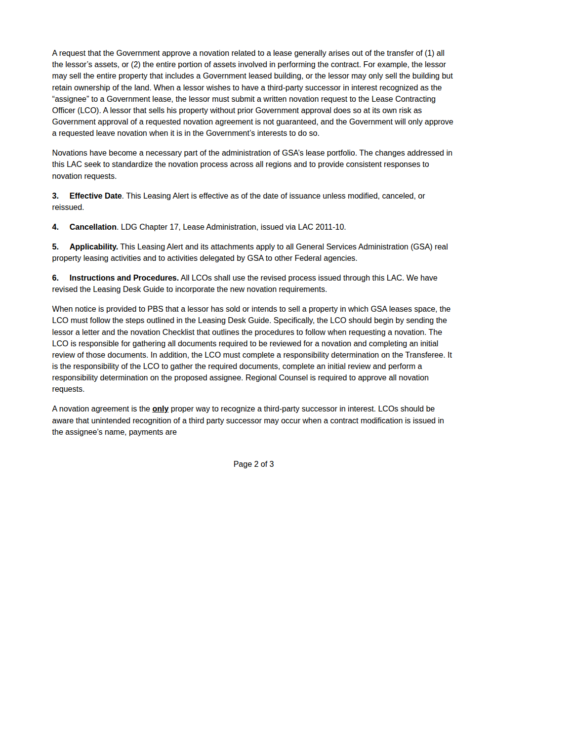A request that the Government approve a novation related to a lease generally arises out of the transfer of (1) all the lessor’s assets, or (2) the entire portion of assets involved in performing the contract. For example, the lessor may sell the entire property that includes a Government leased building, or the lessor may only sell the building but retain ownership of the land. When a lessor wishes to have a third-party successor in interest recognized as the “assignee” to a Government lease, the lessor must submit a written novation request to the Lease Contracting Officer (LCO). A lessor that sells his property without prior Government approval does so at its own risk as Government approval of a requested novation agreement is not guaranteed, and the Government will only approve a requested leave novation when it is in the Government’s interests to do so.
Novations have become a necessary part of the administration of GSA’s lease portfolio. The changes addressed in this LAC seek to standardize the novation process across all regions and to provide consistent responses to novation requests.
3. Effective Date. This Leasing Alert is effective as of the date of issuance unless modified, canceled, or reissued.
4. Cancellation. LDG Chapter 17, Lease Administration, issued via LAC 2011-10.
5. Applicability. This Leasing Alert and its attachments apply to all General Services Administration (GSA) real property leasing activities and to activities delegated by GSA to other Federal agencies.
6. Instructions and Procedures. All LCOs shall use the revised process issued through this LAC. We have revised the Leasing Desk Guide to incorporate the new novation requirements.
When notice is provided to PBS that a lessor has sold or intends to sell a property in which GSA leases space, the LCO must follow the steps outlined in the Leasing Desk Guide. Specifically, the LCO should begin by sending the lessor a letter and the novation Checklist that outlines the procedures to follow when requesting a novation. The LCO is responsible for gathering all documents required to be reviewed for a novation and completing an initial review of those documents. In addition, the LCO must complete a responsibility determination on the Transferee. It is the responsibility of the LCO to gather the required documents, complete an initial review and perform a responsibility determination on the proposed assignee. Regional Counsel is required to approve all novation requests.
A novation agreement is the only proper way to recognize a third-party successor in interest. LCOs should be aware that unintended recognition of a third party successor may occur when a contract modification is issued in the assignee’s name, payments are
Page 2 of 3